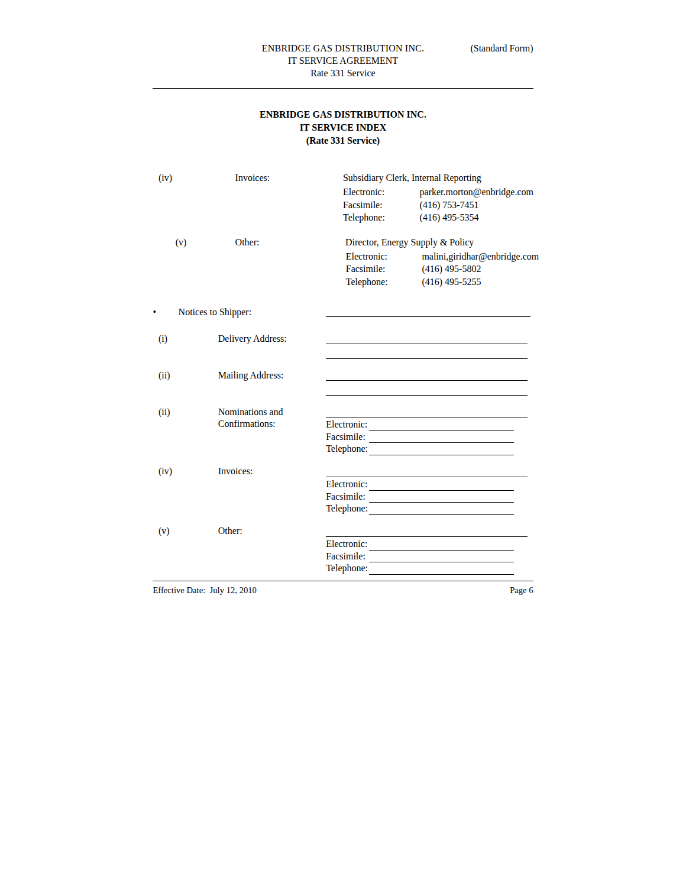(Standard Form)
ENBRIDGE GAS DISTRIBUTION INC.
IT SERVICE AGREEMENT
Rate 331 Service
ENBRIDGE GAS DISTRIBUTION INC.
IT SERVICE INDEX
(Rate 331 Service)
| (iv) | Invoices: | Subsidiary Clerk, Internal Reporting / Electronic: / parker.morton@enbridge.com / / Facsimile: / (416) 753-7451 / / Telephone: / (416) 495-5354 / |
| (v) | Other: | Director, Energy Supply & Policy / Electronic: / malini,giridhar@enbridge.com / / Facsimile: / (416) 495-5802 / / Telephone: / (416) 495-5255 / |
| • | Notices to Shipper: | |
| (i) | Delivery Address: | |
| (ii) | Mailing Address: | |
| (ii) | Nominations and Confirmations: | / Electronic: / / / Facsimile: / / / Telephone: / / |
| (iv) | Invoices: | / Electronic: / / / Facsimile: / / / Telephone: / / |
| (v) | Other: | / Electronic: / / / Facsimile: / / / Telephone: / / |
Effective Date: July 12, 2010
Page 6